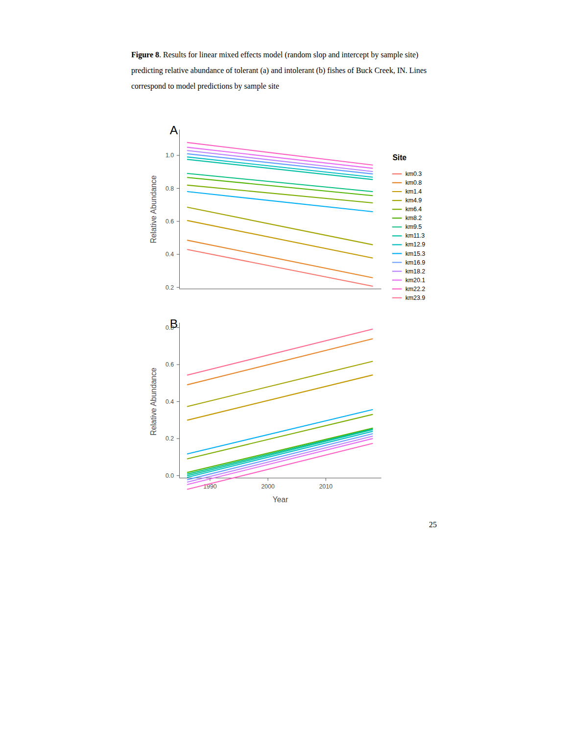Figure 8. Results for linear mixed effects model (random slop and intercept by sample site) predicting relative abundance of tolerant (a) and intolerant (b) fishes of Buck Creek, IN. Lines correspond to model predictions by sample site
Two-panel line chart of predicted relative abundance versus year by sample site Panel A shows declining relative abundance of tolerant fishes from 1986 to 2018 across fourteen sites. Panel B shows increasing relative abundance of intolerant fishes over the same period. A 1.0 0.8 0.6 0.4 0.2 Relative Abundance Site km0.3 km0.8 km1.4 km4.9 km6.4 km8.2 km9.5 km11.3 km12.9 km15.3 km16.9 km18.2 km20.1 km22.2 km23.9 B 0.8 0.6 0.4 0.2 0.0 Relative Abundance 1990 2000 2010 Year
25